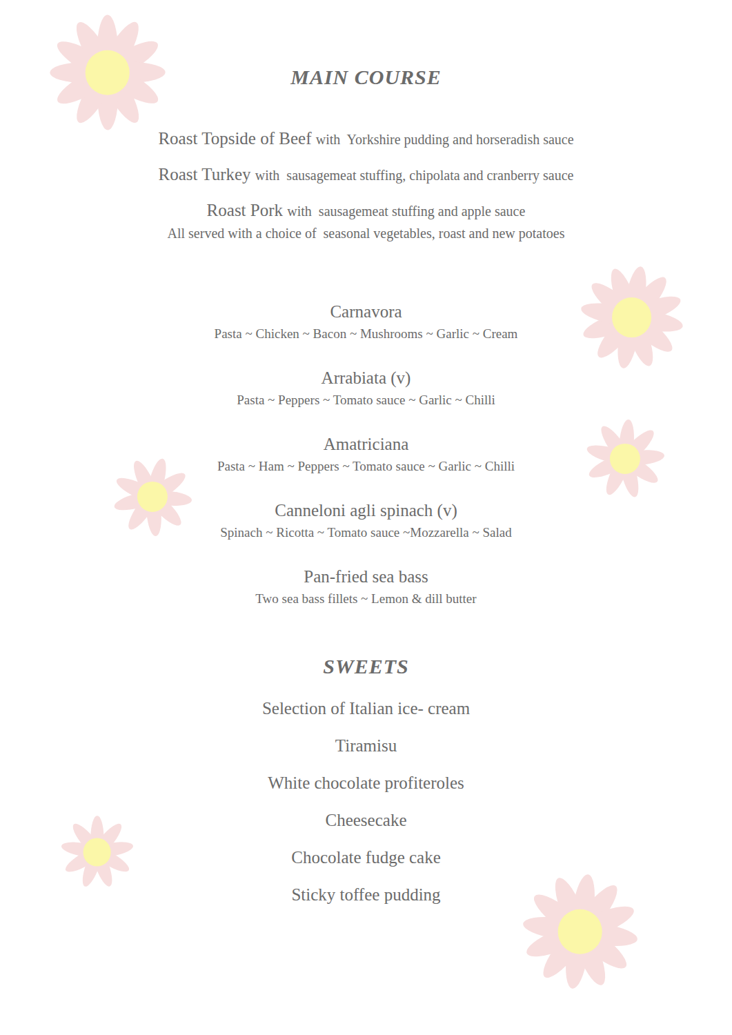MAIN COURSE
Roast Topside of Beef with Yorkshire pudding and horseradish sauce
Roast Turkey with sausagemeat stuffing, chipolata and cranberry sauce
Roast Pork with sausagemeat stuffing and apple sauce All served with a choice of seasonal vegetables, roast and new potatoes
Carnavora
Pasta ~ Chicken ~ Bacon ~ Mushrooms ~ Garlic ~ Cream
Arrabiata (v)
Pasta ~ Peppers ~ Tomato sauce ~ Garlic ~ Chilli
Amatriciana
Pasta ~ Ham ~ Peppers ~ Tomato sauce ~ Garlic ~ Chilli
Canneloni agli spinach (v)
Spinach ~ Ricotta ~ Tomato sauce ~Mozzarella ~ Salad
Pan-fried sea bass
Two sea bass fillets ~ Lemon & dill butter
SWEETS
Selection of Italian ice- cream
Tiramisu
White chocolate profiteroles
Cheesecake
Chocolate fudge cake
Sticky toffee pudding